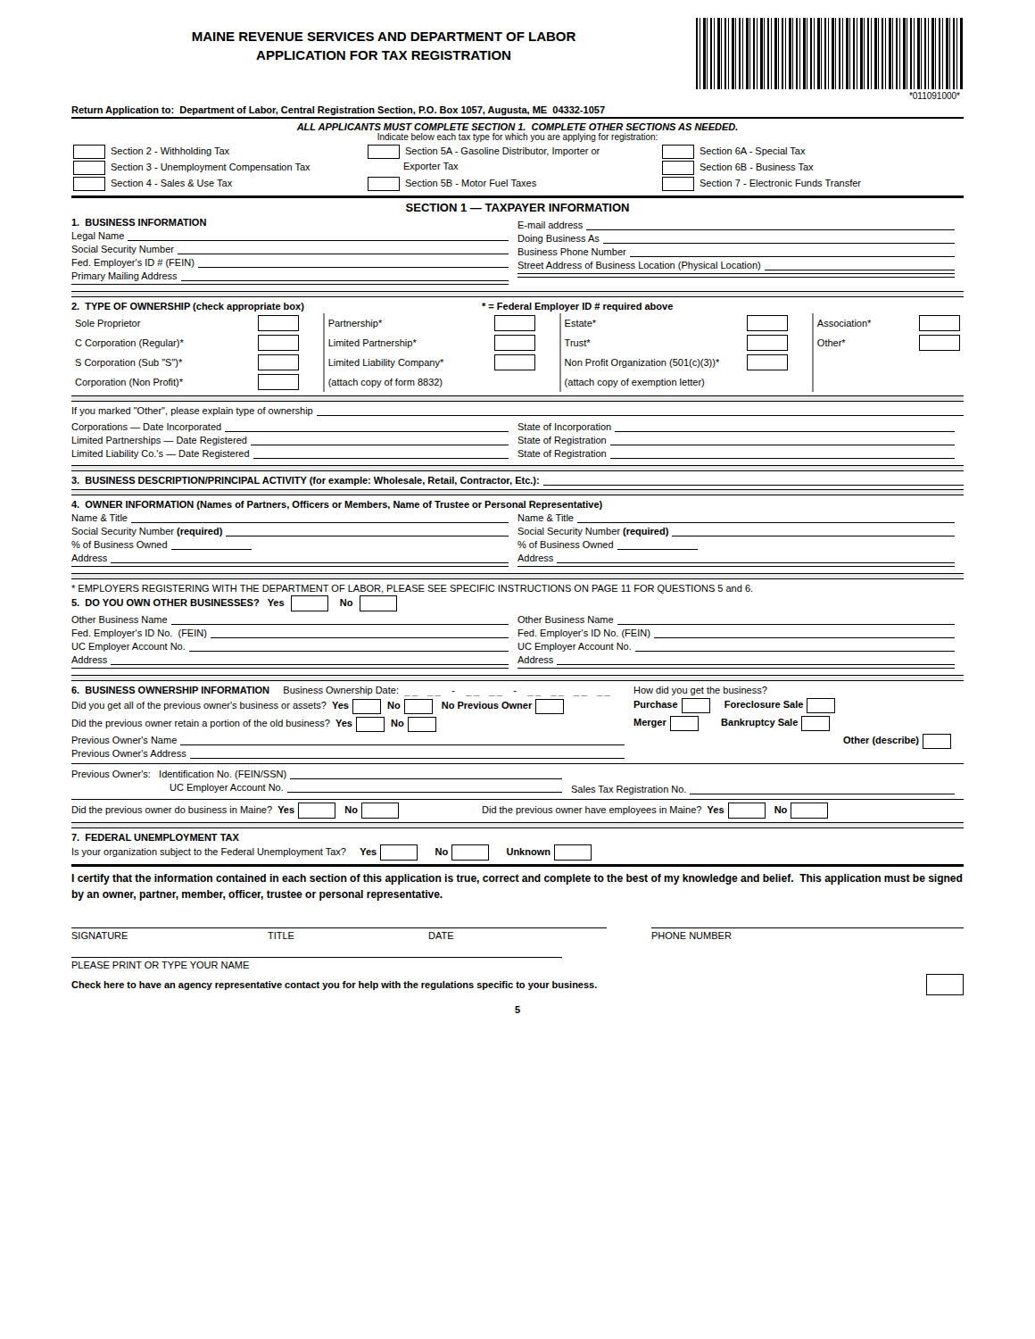MAINE REVENUE SERVICES AND DEPARTMENT OF LABOR
APPLICATION FOR TAX REGISTRATION
*011091000*
Return Application to: Department of Labor, Central Registration Section, P.O. Box 1057, Augusta, ME 04332-1057
ALL APPLICANTS MUST COMPLETE SECTION 1. COMPLETE OTHER SECTIONS AS NEEDED.
Indicate below each tax type for which you are applying for registration:
| Section 2 - Withholding Tax | Section 5A - Gasoline Distributor, Importer or | Section 6A - Special Tax |
| Section 3 - Unemployment Compensation Tax | Exporter Tax | Section 6B - Business Tax |
| Section 4 - Sales & Use Tax | Section 5B - Motor Fuel Taxes | Section 7 - Electronic Funds Transfer |
SECTION 1 — TAXPAYER INFORMATION
1. BUSINESS INFORMATION
Legal Name
Social Security Number
Fed. Employer's ID # (FEIN)
Primary Mailing Address
E-mail address
Doing Business As
Business Phone Number
Street Address of Business Location (Physical Location)
2. TYPE OF OWNERSHIP (check appropriate box)
* = Federal Employer ID # required above
| Sole Proprietor | | Partnership* | | Estate* | | Association* | |
| C Corporation (Regular)* | | Limited Partnership* | | Trust* | | Other* | |
| S Corporation (Sub "S")* | | Limited Liability Company* | | Non Profit Organization (501(c)(3))* | | | |
| Corporation (Non Profit)* | | (attach copy of form 8832) | | (attach copy of exemption letter) | | | |
If you marked "Other", please explain type of ownership
Corporations — Date Incorporated
Limited Partnerships — Date Registered
Limited Liability Co.'s — Date Registered
State of Incorporation
State of Registration
State of Registration
3. BUSINESS DESCRIPTION/PRINCIPAL ACTIVITY (for example: Wholesale, Retail, Contractor, Etc.):
4. OWNER INFORMATION (Names of Partners, Officers or Members, Name of Trustee or Personal Representative)
Name & Title
Social Security Number (required)
% of Business Owned
Address
Name & Title
Social Security Number (required)
% of Business Owned
Address
* EMPLOYERS REGISTERING WITH THE DEPARTMENT OF LABOR, PLEASE SEE SPECIFIC INSTRUCTIONS ON PAGE 11 FOR QUESTIONS 5 and 6.
5. DO YOU OWN OTHER BUSINESSES? Yes No
Other Business Name
Fed. Employer's ID No. (FEIN)
UC Employer Account No.
Address
Other Business Name
Fed. Employer's ID No. (FEIN)
UC Employer Account No.
Address
6. BUSINESS OWNERSHIP INFORMATION Business Ownership Date: __ __ - __ __ - __ __ __ __
Did you get all of the previous owner's business or assets? Yes No No Previous Owner
Did the previous owner retain a portion of the old business? Yes No
Previous Owner's Name
Previous Owner's Address
How did you get the business?
Purchase Foreclosure Sale
Merger Bankruptcy Sale
Other (describe)
Previous Owner's: Identification No. (FEIN/SSN)
UC Employer Account No.
Sales Tax Registration No.
Did the previous owner do business in Maine? Yes No
Did the previous owner have employees in Maine? Yes No
7. FEDERAL UNEMPLOYMENT TAX
Is your organization subject to the Federal Unemployment Tax? Yes No Unknown
I certify that the information contained in each section of this application is true, correct and complete to the best of my knowledge and belief. This application must be signed by an owner, partner, member, officer, trustee or personal representative.
SIGNATURE
TITLE
DATE
PHONE NUMBER
PLEASE PRINT OR TYPE YOUR NAME
Check here to have an agency representative contact you for help with the regulations specific to your business.
5